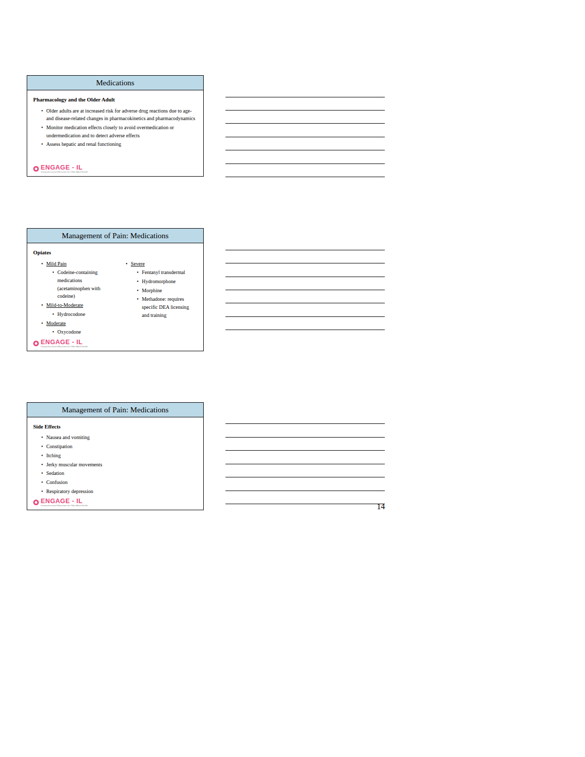Medications
Pharmacology and the Older Adult
Older adults are at increased risk for adverse drug reactions due to age- and disease-related changes in pharmacokinetics and pharmacodynamics
Monitor medication effects closely to avoid overmedication or undermedication and to detect adverse effects
Assess hepatic and renal functioning
ENGAGE - IL Interprofessional Education for Older Adult Health
Management of Pain: Medications
Opiates
Mild Pain
Codeine-containing medications (acetaminophen with codeine)
Mild-to-Moderate
Hydrocodone
Moderate
Oxycodone
Severe
Fentanyl transdermal
Hydromorphone
Morphine
Methadone: requires specific DEA licensing and training
ENGAGE - IL Interprofessional Education for Older Adult Health
Management of Pain: Medications
Side Effects
Nausea and vomiting
Constipation
Itching
Jerky muscular movements
Sedation
Confusion
Respiratory depression
ENGAGE - IL Interprofessional Education for Older Adult Health
14